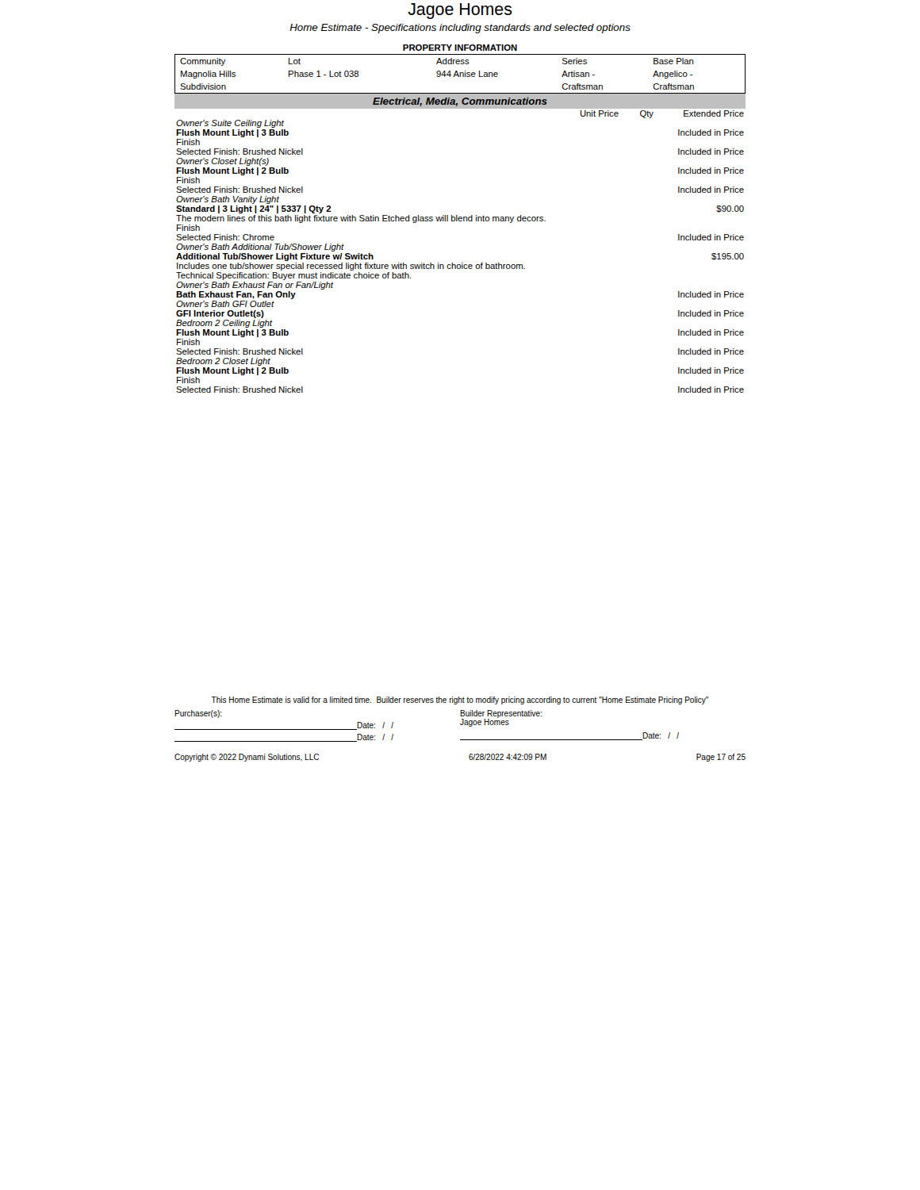Jagoe Homes
Home Estimate - Specifications including standards and selected options
PROPERTY INFORMATION
| Community | Lot | Address | Series | Base Plan |
| Magnolia Hills | Phase 1 - Lot 038 | 944 Anise Lane | Artisan - | Angelico - |
| Subdivision | | | Craftsman | Craftsman |
Electrical, Media, Communications
| | Unit Price | Qty | Extended Price |
| Owner's Suite Ceiling Light | | | |
| Flush Mount Light / 3 Bulb | | | Included in Price |
| Finish | | | |
| Selected Finish: Brushed Nickel | | | Included in Price |
| Owner's Closet Light(s) | | | |
| Flush Mount Light / 2 Bulb | | | Included in Price |
| Finish | | | |
| Selected Finish: Brushed Nickel | | | Included in Price |
| Owner's Bath Vanity Light | | | |
| Standard / 3 Light / 24" / 5337 / Qty 2 | | | $90.00 |
| The modern lines of this bath light fixture with Satin Etched glass will blend into many decors. | | | |
| Finish | | | |
| Selected Finish: Chrome | | | Included in Price |
| Owner's Bath Additional Tub/Shower Light | | | |
| Additional Tub/Shower Light Fixture w/ Switch | | | $195.00 |
| Includes one tub/shower special recessed light fixture with switch in choice of bathroom. | | | |
| Technical Specification: Buyer must indicate choice of bath. | | | |
| Owner's Bath Exhaust Fan or Fan/Light | | | |
| Bath Exhaust Fan, Fan Only | | | Included in Price |
| Owner's Bath GFI Outlet | | | |
| GFI Interior Outlet(s) | | | Included in Price |
| Bedroom 2 Ceiling Light | | | |
| Flush Mount Light / 3 Bulb | | | Included in Price |
| Finish | | | |
| Selected Finish: Brushed Nickel | | | Included in Price |
| Bedroom 2 Closet Light | | | |
| Flush Mount Light / 2 Bulb | | | Included in Price |
| Finish | | | |
| Selected Finish: Brushed Nickel | | | Included in Price |
This Home Estimate is valid for a limited time. Builder reserves the right to modify pricing according to current "Home Estimate Pricing Policy"
| Purchaser(s): | Builder Representative: |
| / / Date: / / / / / Date: / / / | / Jagoe Homes / / / / Date: / / / |
Copyright © 2022 Dynami Solutions, LLC 6/28/2022 4:42:09 PM Page 17 of 25